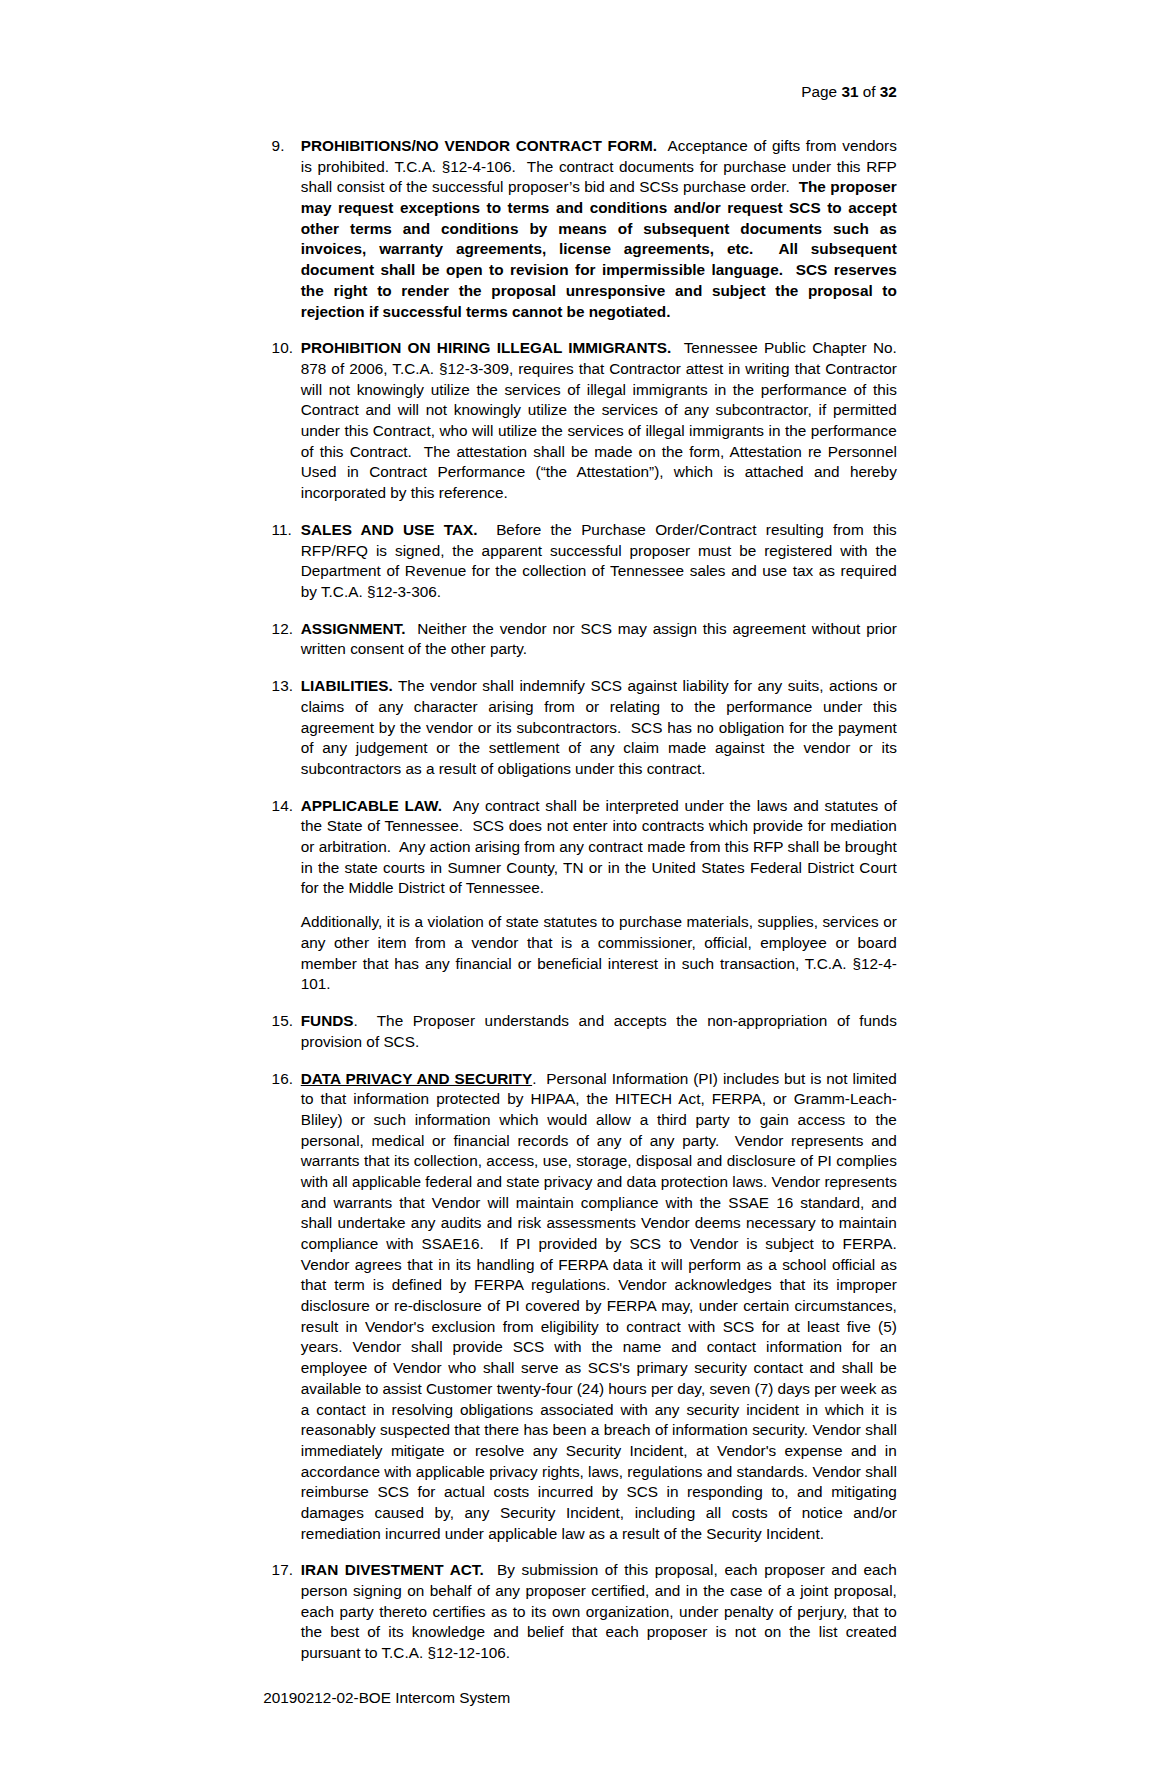Page 31 of 32
PROHIBITIONS/NO VENDOR CONTRACT FORM. Acceptance of gifts from vendors is prohibited. T.C.A. §12-4-106. The contract documents for purchase under this RFP shall consist of the successful proposer’s bid and SCSs purchase order. The proposer may request exceptions to terms and conditions and/or request SCS to accept other terms and conditions by means of subsequent documents such as invoices, warranty agreements, license agreements, etc. All subsequent document shall be open to revision for impermissible language. SCS reserves the right to render the proposal unresponsive and subject the proposal to rejection if successful terms cannot be negotiated.
PROHIBITION ON HIRING ILLEGAL IMMIGRANTS. Tennessee Public Chapter No. 878 of 2006, T.C.A. §12-3-309, requires that Contractor attest in writing that Contractor will not knowingly utilize the services of illegal immigrants in the performance of this Contract and will not knowingly utilize the services of any subcontractor, if permitted under this Contract, who will utilize the services of illegal immigrants in the performance of this Contract. The attestation shall be made on the form, Attestation re Personnel Used in Contract Performance (“the Attestation”), which is attached and hereby incorporated by this reference.
SALES AND USE TAX. Before the Purchase Order/Contract resulting from this RFP/RFQ is signed, the apparent successful proposer must be registered with the Department of Revenue for the collection of Tennessee sales and use tax as required by T.C.A. §12-3-306.
ASSIGNMENT. Neither the vendor nor SCS may assign this agreement without prior written consent of the other party.
LIABILITIES. The vendor shall indemnify SCS against liability for any suits, actions or claims of any character arising from or relating to the performance under this agreement by the vendor or its subcontractors. SCS has no obligation for the payment of any judgement or the settlement of any claim made against the vendor or its subcontractors as a result of obligations under this contract.
APPLICABLE LAW. Any contract shall be interpreted under the laws and statutes of the State of Tennessee. SCS does not enter into contracts which provide for mediation or arbitration. Any action arising from any contract made from this RFP shall be brought in the state courts in Sumner County, TN or in the United States Federal District Court for the Middle District of Tennessee.
Additionally, it is a violation of state statutes to purchase materials, supplies, services or any other item from a vendor that is a commissioner, official, employee or board member that has any financial or beneficial interest in such transaction, T.C.A. §12-4-101.
FUNDS. The Proposer understands and accepts the non-appropriation of funds provision of SCS.
DATA PRIVACY AND SECURITY. Personal Information (PI) includes but is not limited to that information protected by HIPAA, the HITECH Act, FERPA, or Gramm-Leach-Bliley) or such information which would allow a third party to gain access to the personal, medical or financial records of any of any party. Vendor represents and warrants that its collection, access, use, storage, disposal and disclosure of PI complies with all applicable federal and state privacy and data protection laws. Vendor represents and warrants that Vendor will maintain compliance with the SSAE 16 standard, and shall undertake any audits and risk assessments Vendor deems necessary to maintain compliance with SSAE16. If PI provided by SCS to Vendor is subject to FERPA. Vendor agrees that in its handling of FERPA data it will perform as a school official as that term is defined by FERPA regulations. Vendor acknowledges that its improper disclosure or re-disclosure of PI covered by FERPA may, under certain circumstances, result in Vendor's exclusion from eligibility to contract with SCS for at least five (5) years. Vendor shall provide SCS with the name and contact information for an employee of Vendor who shall serve as SCS's primary security contact and shall be available to assist Customer twenty-four (24) hours per day, seven (7) days per week as a contact in resolving obligations associated with any security incident in which it is reasonably suspected that there has been a breach of information security. Vendor shall immediately mitigate or resolve any Security Incident, at Vendor's expense and in accordance with applicable privacy rights, laws, regulations and standards. Vendor shall reimburse SCS for actual costs incurred by SCS in responding to, and mitigating damages caused by, any Security Incident, including all costs of notice and/or remediation incurred under applicable law as a result of the Security Incident.
IRAN DIVESTMENT ACT. By submission of this proposal, each proposer and each person signing on behalf of any proposer certified, and in the case of a joint proposal, each party thereto certifies as to its own organization, under penalty of perjury, that to the best of its knowledge and belief that each proposer is not on the list created pursuant to T.C.A. §12-12-106.
20190212-02-BOE Intercom System